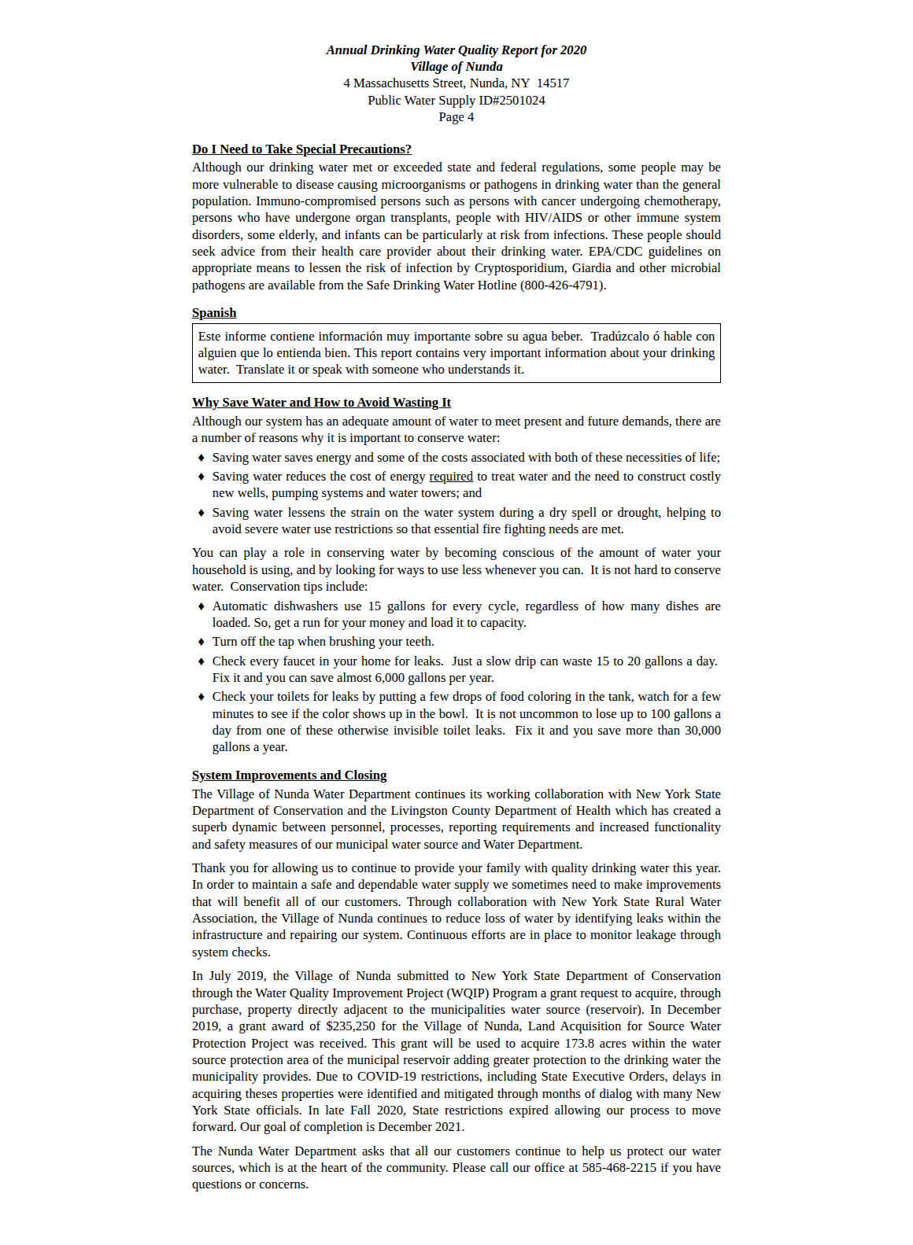Annual Drinking Water Quality Report for 2020
Village of Nunda
4 Massachusetts Street, Nunda, NY 14517
Public Water Supply ID#2501024
Page 4
Do I Need to Take Special Precautions?
Although our drinking water met or exceeded state and federal regulations, some people may be more vulnerable to disease causing microorganisms or pathogens in drinking water than the general population. Immuno-compromised persons such as persons with cancer undergoing chemotherapy, persons who have undergone organ transplants, people with HIV/AIDS or other immune system disorders, some elderly, and infants can be particularly at risk from infections. These people should seek advice from their health care provider about their drinking water. EPA/CDC guidelines on appropriate means to lessen the risk of infection by Cryptosporidium, Giardia and other microbial pathogens are available from the Safe Drinking Water Hotline (800-426-4791).
Spanish
Este informe contiene información muy importante sobre su agua beber. Tradúzcalo ó hable con alguien que lo entienda bien. This report contains very important information about your drinking water. Translate it or speak with someone who understands it.
Why Save Water and How to Avoid Wasting It
Although our system has an adequate amount of water to meet present and future demands, there are a number of reasons why it is important to conserve water:
Saving water saves energy and some of the costs associated with both of these necessities of life;
Saving water reduces the cost of energy required to treat water and the need to construct costly new wells, pumping systems and water towers; and
Saving water lessens the strain on the water system during a dry spell or drought, helping to avoid severe water use restrictions so that essential fire fighting needs are met.
You can play a role in conserving water by becoming conscious of the amount of water your household is using, and by looking for ways to use less whenever you can. It is not hard to conserve water. Conservation tips include:
Automatic dishwashers use 15 gallons for every cycle, regardless of how many dishes are loaded. So, get a run for your money and load it to capacity.
Turn off the tap when brushing your teeth.
Check every faucet in your home for leaks. Just a slow drip can waste 15 to 20 gallons a day. Fix it and you can save almost 6,000 gallons per year.
Check your toilets for leaks by putting a few drops of food coloring in the tank, watch for a few minutes to see if the color shows up in the bowl. It is not uncommon to lose up to 100 gallons a day from one of these otherwise invisible toilet leaks. Fix it and you save more than 30,000 gallons a year.
System Improvements and Closing
The Village of Nunda Water Department continues its working collaboration with New York State Department of Conservation and the Livingston County Department of Health which has created a superb dynamic between personnel, processes, reporting requirements and increased functionality and safety measures of our municipal water source and Water Department.
Thank you for allowing us to continue to provide your family with quality drinking water this year. In order to maintain a safe and dependable water supply we sometimes need to make improvements that will benefit all of our customers. Through collaboration with New York State Rural Water Association, the Village of Nunda continues to reduce loss of water by identifying leaks within the infrastructure and repairing our system. Continuous efforts are in place to monitor leakage through system checks.
In July 2019, the Village of Nunda submitted to New York State Department of Conservation through the Water Quality Improvement Project (WQIP) Program a grant request to acquire, through purchase, property directly adjacent to the municipalities water source (reservoir). In December 2019, a grant award of $235,250 for the Village of Nunda, Land Acquisition for Source Water Protection Project was received. This grant will be used to acquire 173.8 acres within the water source protection area of the municipal reservoir adding greater protection to the drinking water the municipality provides. Due to COVID-19 restrictions, including State Executive Orders, delays in acquiring theses properties were identified and mitigated through months of dialog with many New York State officials. In late Fall 2020, State restrictions expired allowing our process to move forward. Our goal of completion is December 2021.
The Nunda Water Department asks that all our customers continue to help us protect our water sources, which is at the heart of the community. Please call our office at 585-468-2215 if you have questions or concerns.